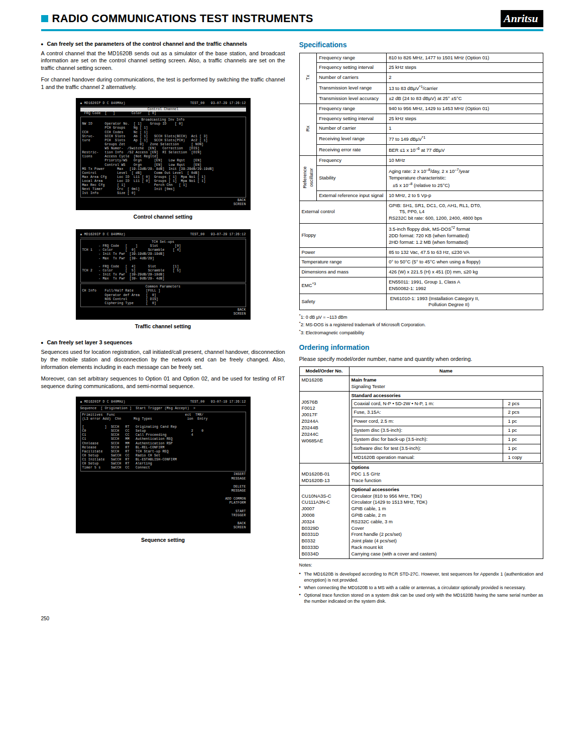RADIO COMMUNICATIONS TEST INSTRUMENTS
Anritsu
Can freely set the parameters of the control channel and the traffic channels
A control channel that the MD1620B sends out as a simulator of the base station, and broadcast information are set on the control channel setting screen. Also, a traffic channels are set on the traffic channel setting screen.
For channel handover during communications, the test is performed by switching the traffic channel 1 and the traffic channel 2 alternatively.
▲ MD1620IP D C 840MHz) TEST_00 93-07-29 17:26:12
Control Channel
  FRQ Code  [   ]        Color   [ 0]
Broadcasting Inv Info
NW ID      Operator No.  [ 1]    Group ID    [ 0]
           PCH Groups    Ng [ 1]
CCH        CCH Codes     Nc [ 1]
Struc-     SCCH Slots    Ab [ 1]   SCCH Slots(BCCH)  Ac1 [ 3]
ture       PCH  Slots    Ap [ 1]   SCCH Slots(PCH)   Ac2 [ 1]
           Groups Zet       0]   Zone Selection      [ NON]
           WS Numer-  /Switche  [EN]   Correction   [DIS]
Restric-   tion Info  /S2 Access [EN]  RI Selection  [DIN]
tions      Access Cycle  [Not Regltd]
           Priority/WS   Orgn      [EN]   Low Rqst    [EN]
           Control WS    Orgn      [EN]   Low Rqst    [EN]
MS Tx Power      Max   [19-13dB/29- 8dB]  Init [39-29dB/29-19dB]
Control          Level  [ dB]      Comm Out Level  [ 0dB]
Max Area Cfg     Loc ID  L11 [ 0]  Groups [ 1]  Mpa No1 [ 1]
Local Area       Loc ID  L11 [ 0]  Groups [ 1]  Mpa No1 [ 1]
Max Rec Cfg      [ 1]              Perch Chn   [ 1]
Next Timer       Crc  [ 0ml]       Init [0ms]
Ist Info         Size [ 0]
BACK
SCREEN
Control channel setting
▲ MD1620IP D C 840MHz) TEST_00 93-07-29 17:26:12
TCH Set-ups
        - FRQ Code   [    ]      Slot        [0]
TCH 1   - Color      [  0]      Scramble    [ 4]
        - Init Tx Pwr  [39-19dB/29-19dB]
        - Max  Tx Pwr  [39- 4dB/29]

        - FRQ Code   [  4]      Slot        [1]
TCH 2   - Color      [  5]      Scramble    [ 5]
        - Init Tx Pwr  [39-29dB/29-19dB]
        - Max  Tx Pwr  [39- 9dB/29- 4dB]
Common Parameters
CH Info    Full/Half Rate      [FULL ]
           Operator def Area   [  0]
           NOS Control         [ DIS]
           Ciphering Type      [  0]
BACK
SCREEN
Traffic channel setting
Can freely set layer 3 sequences
Sequences used for location registration, call initiated/call present, channel handover, disconnection by the mobile station and disconnection by the network end can be freely changed. Also, information elements including in each message can be freely set.
Moreover, can set arbitrary sequences to Option 01 and Option 02, and be used for testing of RT sequence during communications, and semi-normal sequence.
▲ MD1620IP D C 840MHz) TEST_00 93-07-19 17:26:12
Sequence  [ Origination ]  Start Trigger (Msg Accept)  >
Primitives  Func                                  ect  TMR/
(L3 error Add)  Chn      Msg Types                 ion  Entry

[          ]  SCCH   RT   Originating Cand Rep
C0            SCCH   CC   Setup                      2    0
C1            SCCH   CC   Call Proceeding            4
C1            SCCH   MM   Authentication REQ
Chnlease      SCCH   MM   Authentication RSP
Release       SCCH   RT   BL-REL-CONFIRM
Facilitate    SCCH   RT   TCH Start-up REQ
C0 Setup      SaCCH  CC   Radio CH Set
C1 Initiate   SaCCH  RT   BL-ESTABLISH-CONFIRM
C0 Setup      SaCCH  RT   Alerting
Timer 5 s     SaCCH  CC   Connect
INSERT
MESSAGE
DELETE
MESSAGE
ADD COMMON
PLATFORM
START
TRIGGER
BACK
SCREEN
Sequence setting
Specifications
| Tx | Frequency range | 810 to 826 MHz, 1477 to 1501 MHz (Option 01) |
| Frequency setting interval | 25 kHz steps |
| Number of carriers | 2 |
| Transmission level range | 13 to 83 dBµV *1 /carrier |
| Transmission level accuracy | ±2 dB (24 to 83 dBµV) at 25° ±5°C |
| Rx | Frequency range | 940 to 956 MHz, 1429 to 1453 MHz (Option 01) |
| Frequency setting interval | 25 kHz steps |
| Number of carrier | 1 |
| Receiving level range | 77 to 149 dBµV *1 |
| Receiving error rate | BER ≤1 x 10 –6 at 77 dBµV |
| Reference oscillator | Frequency | 10 MHz |
| Stability | Aging rate: 2 x 10 –8 /day, 2 x 10 –7 /year Temperature characteristic: ±5 x 10 –8 (relative to 25°C) |
| External reference input signal | 10 MHz, 2 to 5 Vp-p |
| External control | GPIB: SH1, SR1, DC1, C0, AH1, RL1, DT0, T5, PP0, L4 RS232C bit rate: 600, 1200, 2400, 4800 bps |
| Floppy | 3.5-inch floppy disk, MS-DOS *2 format 2DD format: 720 KB (when formatted) 2HD format: 1.2 MB (when formatted) |
| Power | 85 to 132 Vac, 47.5 to 63 Hz, ≤230 VA |
| Temperature range | 0° to 50°C (5° to 45°C when using a floppy) |
| Dimensions and mass | 426 (W) x 221.5 (H) x 451 (D) mm, ≤20 kg |
| EMC *3 | EN55011: 1991, Group 1, Class A EN50082-1: 1992 |
| Safety | EN61010-1: 1993 (Installation Category II, Pollution Degree II) |
*1: 0 dB µV = –113 dBm
*2: MS-DOS is a registered trademark of Microsoft Corporation.
*3: Electromagnetic compatibility
Ordering information
Please specify model/order number, name and quantity when ordering.
| Model/Order No. | Name |
| --- | --- |
| MD1620B | Main frame Signaling Tester |
| J0576B F0012 J0017F Z0244A Z0244B Z0244C W0685AE | Standard accessories / Coaxial cord, N-P • 5D-2W • N-P, 1 m: / 2 pcs / / Fuse, 3.15A: / 2 pcs / / Power cord, 2.5 m: / 1 pc / / System disc (3.5-inch): / 1 pc / / System disc for back-up (3.5-inch): / 1 pc / / Software disc for test (3.5-inch): / 1 pc / / MD1620B operation manual: / 1 copy / |
| MD1620B-01 MD1620B-13 | Options PDC 1.5 GHz Trace function |
| CU10NA3S-C CU111A3N-C J0007 J0008 J0324 B0329D B0331D B0332 B0333D B0334D | Optional accessories Circulator (810 to 956 MHz, TDK) Circulator (1429 to 1513 MHz, TDK) GPIB cable, 1 m GPIB cable, 2 m RS232C cable, 3 m Cover Front handle (2 pcs/set) Joint plate (4 pcs/set) Rack mount kit Carrying case (with a cover and casters) |
Notes:
The MD1620B is developed according to RCR STD-27C. However, test sequences for Appendix 1 (authentication and encryption) is not provided.
When connecting the MD1620B to a MS with a cable or antennas, a circulator optionally provided is necessary.
Optional trace function stored on a system disk can be used only with the MD1620B having the same serial number as the number indicated on the system disk.
250